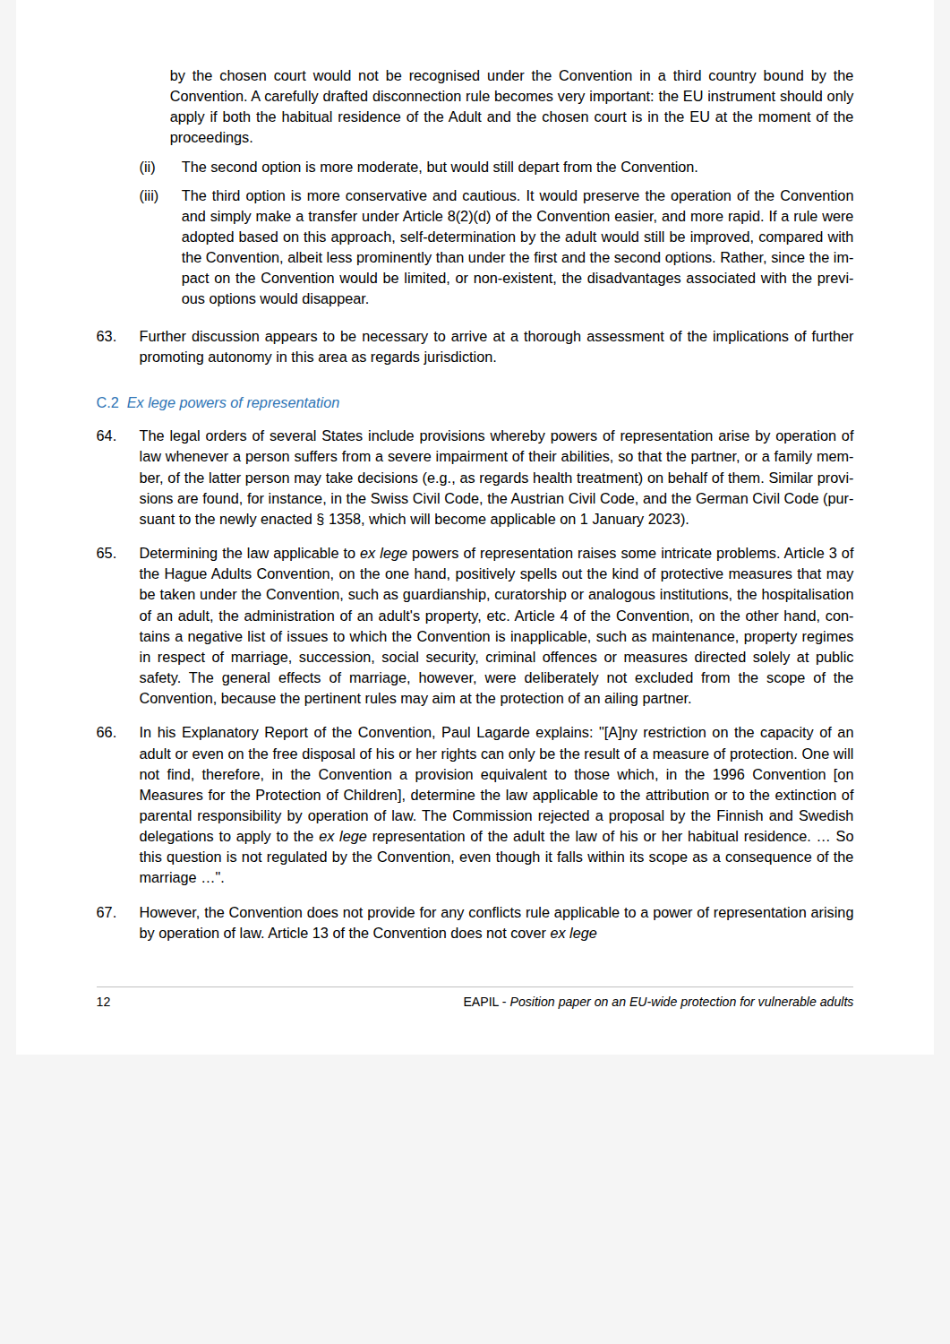by the chosen court would not be recognised under the Convention in a third country bound by the Convention. A carefully drafted disconnection rule becomes very important: the EU instrument should only apply if both the habitual residence of the Adult and the chosen court is in the EU at the moment of the proceedings.
(ii)
The second option is more moderate, but would still depart from the Convention.
(iii)
The third option is more conservative and cautious. It would preserve the operation of the Convention and simply make a transfer under Article 8(2)(d) of the Convention easier, and more rapid. If a rule were adopted based on this approach, self-determination by the adult would still be improved, compared with the Convention, albeit less prominently than under the first and the second options. Rather, since the impact on the Convention would be limited, or non-existent, the disadvantages associated with the previous options would disappear.
63.
Further discussion appears to be necessary to arrive at a thorough assessment of the implications of further promoting autonomy in this area as regards jurisdiction.
C.2 Ex lege powers of representation
64.
The legal orders of several States include provisions whereby powers of representation arise by operation of law whenever a person suffers from a severe impairment of their abilities, so that the partner, or a family member, of the latter person may take decisions (e.g., as regards health treatment) on behalf of them. Similar provisions are found, for instance, in the Swiss Civil Code, the Austrian Civil Code, and the German Civil Code (pursuant to the newly enacted § 1358, which will become applicable on 1 January 2023).
65.
Determining the law applicable to ex lege powers of representation raises some intricate problems. Article 3 of the Hague Adults Convention, on the one hand, positively spells out the kind of protective measures that may be taken under the Convention, such as guardianship, curatorship or analogous institutions, the hospitalisation of an adult, the administration of an adult's property, etc. Article 4 of the Convention, on the other hand, contains a negative list of issues to which the Convention is inapplicable, such as maintenance, property regimes in respect of marriage, succession, social security, criminal offences or measures directed solely at public safety. The general effects of marriage, however, were deliberately not excluded from the scope of the Convention, because the pertinent rules may aim at the protection of an ailing partner.
66.
In his Explanatory Report of the Convention, Paul Lagarde explains: "[A]ny restriction on the capacity of an adult or even on the free disposal of his or her rights can only be the result of a measure of protection. One will not find, therefore, in the Convention a provision equivalent to those which, in the 1996 Convention [on Measures for the Protection of Children], determine the law applicable to the attribution or to the extinction of parental responsibility by operation of law. The Commission rejected a proposal by the Finnish and Swedish delegations to apply to the ex lege representation of the adult the law of his or her habitual residence. … So this question is not regulated by the Convention, even though it falls within its scope as a consequence of the marriage …".
67.
However, the Convention does not provide for any conflicts rule applicable to a power of representation arising by operation of law. Article 13 of the Convention does not cover ex lege
12
EAPIL - Position paper on an EU-wide protection for vulnerable adults